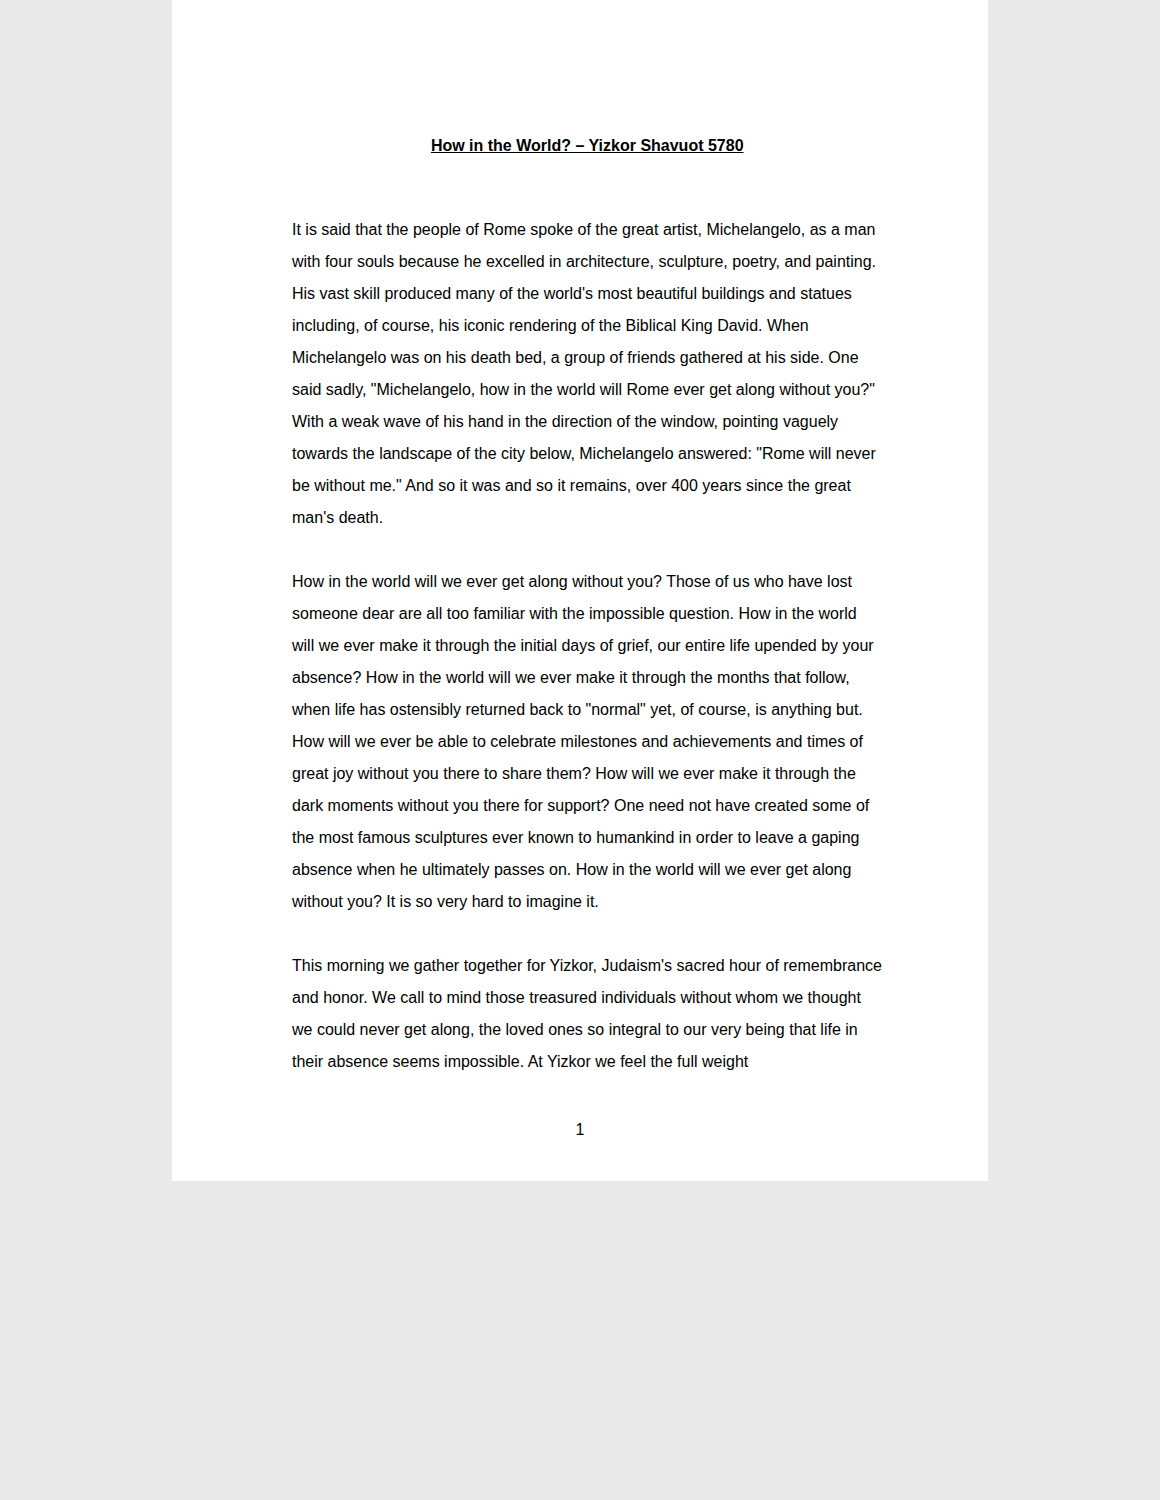How in the World? – Yizkor Shavuot 5780
It is said that the people of Rome spoke of the great artist, Michelangelo, as a man with four souls because he excelled in architecture, sculpture, poetry, and painting. His vast skill produced many of the world's most beautiful buildings and statues including, of course, his iconic rendering of the Biblical King David. When Michelangelo was on his death bed, a group of friends gathered at his side. One said sadly, "Michelangelo, how in the world will Rome ever get along without you?" With a weak wave of his hand in the direction of the window, pointing vaguely towards the landscape of the city below, Michelangelo answered: "Rome will never be without me." And so it was and so it remains, over 400 years since the great man's death.
How in the world will we ever get along without you? Those of us who have lost someone dear are all too familiar with the impossible question. How in the world will we ever make it through the initial days of grief, our entire life upended by your absence? How in the world will we ever make it through the months that follow, when life has ostensibly returned back to "normal" yet, of course, is anything but. How will we ever be able to celebrate milestones and achievements and times of great joy without you there to share them? How will we ever make it through the dark moments without you there for support? One need not have created some of the most famous sculptures ever known to humankind in order to leave a gaping absence when he ultimately passes on. How in the world will we ever get along without you? It is so very hard to imagine it.
This morning we gather together for Yizkor, Judaism's sacred hour of remembrance and honor. We call to mind those treasured individuals without whom we thought we could never get along, the loved ones so integral to our very being that life in their absence seems impossible. At Yizkor we feel the full weight
1